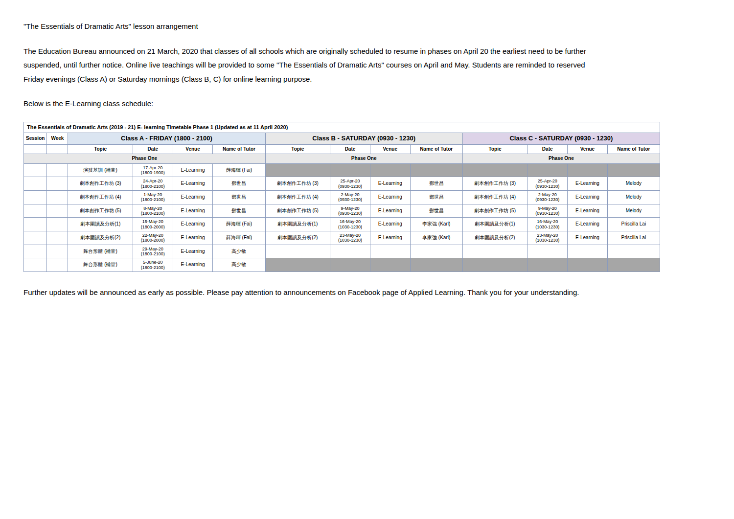"The Essentials of Dramatic Arts" lesson arrangement
The Education Bureau announced on 21 March, 2020 that classes of all schools which are originally scheduled to resume in phases on April 20 the earliest need to be further suspended, until further notice. Online live teachings will be provided to some "The Essentials of Dramatic Arts" courses on April and May. Students are reminded to reserved Friday evenings (Class A) or Saturday mornings (Class B, C) for online learning purpose.
Below is the E-Learning class schedule:
| The Essentials of Dramatic Arts (2019 - 21) E- learning Timetable Phase 1 (Updated as at 11 April 2020) | | | | | | |
| Session | Week | Class A - FRIDAY (1800 - 2100) | Class B - SATURDAY (0930 - 1230) | Class C - SATURDAY (0930 - 1230) |
| | | Topic | Date | Venue | Name of Tutor | Topic | Date | Venue | Name of Tutor | Topic | Date | Venue | Name of Tutor |
| Phase One | Phase One | Phase One |
| | | 演技基訓 (補堂) | 17-Apr-20 (1800-1900) | E-Learning | 薛海暉 (Fai) | | | | | | | | |
| | | 劇本創作工作坊 (3) | 24-Apr-20 (1800-2100) | E-Learning | 鄧世昌 | 劇本創作工作坊 (3) | 25-Apr-20 (0930-1230) | E-Learning | 鄧世昌 | 劇本創作工作坊 (3) | 25-Apr-20 (0930-1230) | E-Learning | Melody |
| | | 劇本創作工作坊 (4) | 1-May-20 (1800-2100) | E-Learning | 鄧世昌 | 劇本創作工作坊 (4) | 2-May-20 (0930-1230) | E-Learning | 鄧世昌 | 劇本創作工作坊 (4) | 2-May-20 (0930-1230) | E-Learning | Melody |
| | | 劇本創作工作坊 (5) | 8-May-20 (1800-2100) | E-Learning | 鄧世昌 | 劇本創作工作坊 (5) | 9-May-20 (0930-1230) | E-Learning | 鄧世昌 | 劇本創作工作坊 (5) | 9-May-20 (0930-1230) | E-Learning | Melody |
| | | 劇本圍讀及分析(1) | 15-May-20 (1800-2000) | E-Learning | 薛海暉 (Fai) | 劇本圍讀及分析(1) | 16-May-20 (1030-1230) | E-Learning | 李家強 (Karl) | 劇本圍讀及分析(1) | 16-May-20 (1030-1230) | E-Learning | Priscilla Lai |
| | | 劇本圍讀及分析(2) | 22-May-20 (1800-2000) | E-Learning | 薛海暉 (Fai) | 劇本圍讀及分析(2) | 23-May-20 (1030-1230) | E-Learning | 李家強 (Karl) | 劇本圍讀及分析(2) | 23-May-20 (1030-1230) | E-Learning | Priscilla Lai |
| | | 舞台形體 (補堂) | 29-May-20 (1800-2100) | E-Learning | 高少敏 | | | | | | | | |
| | | 舞台形體 (補堂) | 5-June-20 (1800-2100) | E-Learning | 高少敏 | | | | | | | | |
Further updates will be announced as early as possible. Please pay attention to announcements on Facebook page of Applied Learning. Thank you for your understanding.